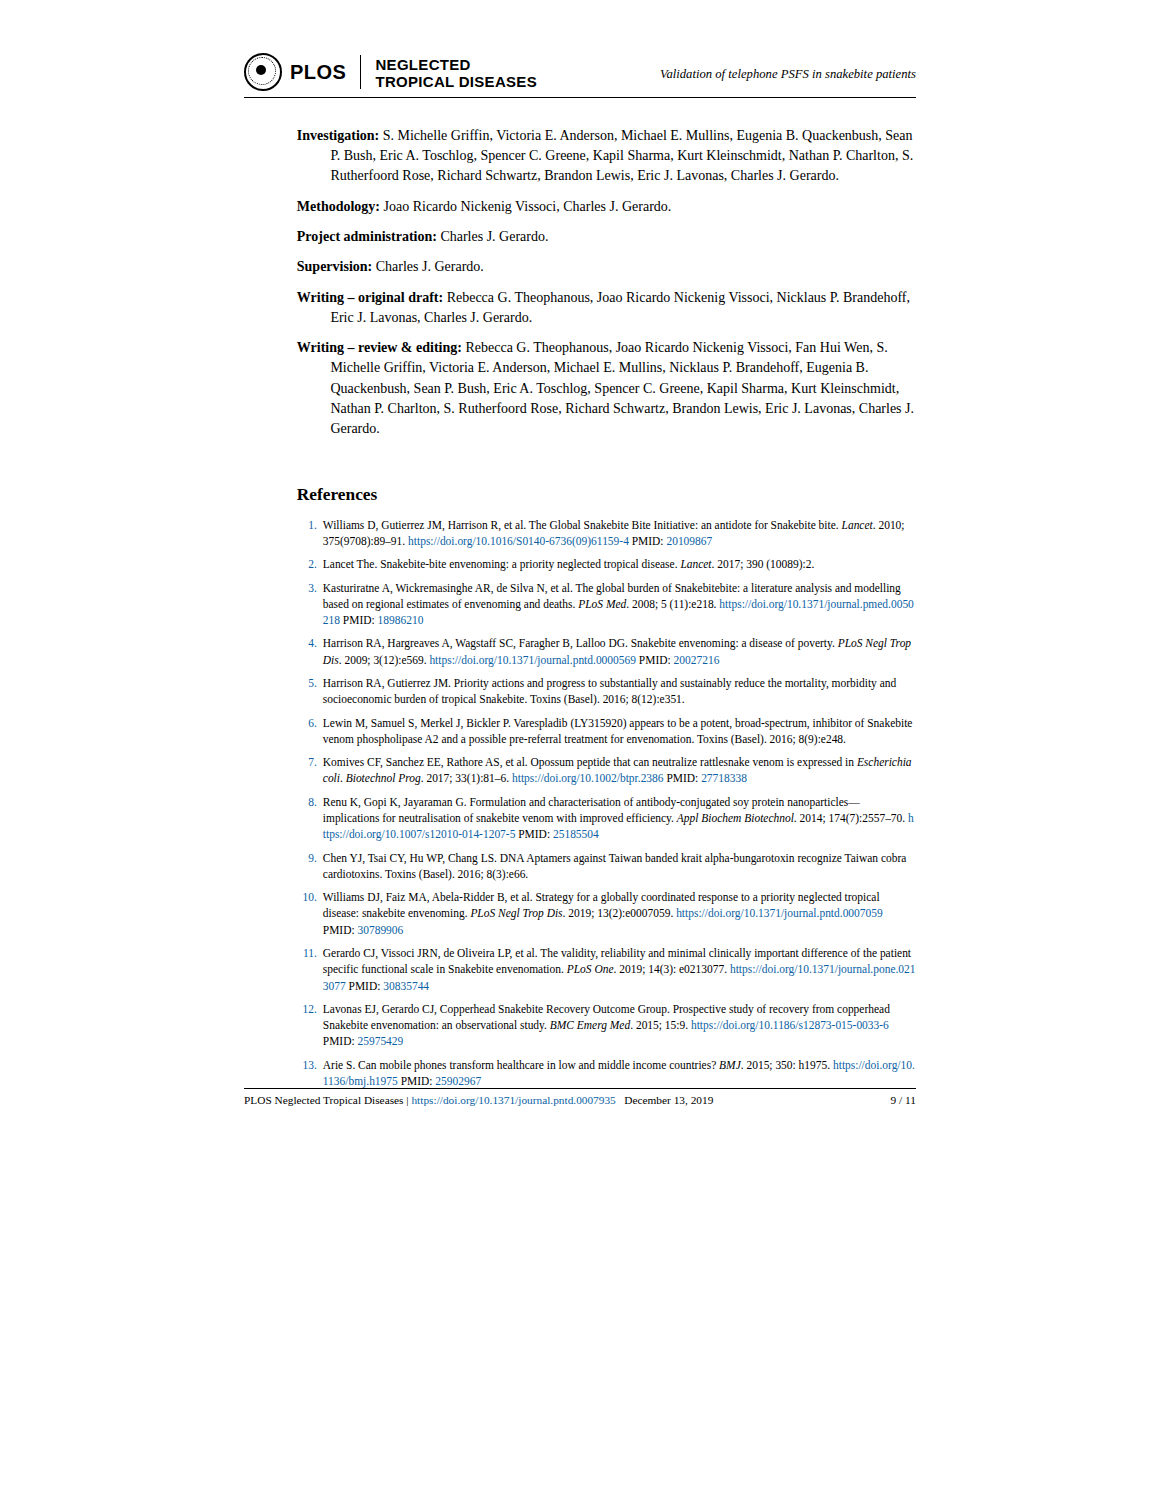PLOS
NEGLECTED
TROPICAL DISEASES
Validation of telephone PSFS in snakebite patients
Investigation: S. Michelle Griffin, Victoria E. Anderson, Michael E. Mullins, Eugenia B. Quackenbush, Sean P. Bush, Eric A. Toschlog, Spencer C. Greene, Kapil Sharma, Kurt Kleinschmidt, Nathan P. Charlton, S. Rutherfoord Rose, Richard Schwartz, Brandon Lewis, Eric J. Lavonas, Charles J. Gerardo.
Methodology: Joao Ricardo Nickenig Vissoci, Charles J. Gerardo.
Project administration: Charles J. Gerardo.
Supervision: Charles J. Gerardo.
Writing – original draft: Rebecca G. Theophanous, Joao Ricardo Nickenig Vissoci, Nicklaus P. Brandehoff, Eric J. Lavonas, Charles J. Gerardo.
Writing – review & editing: Rebecca G. Theophanous, Joao Ricardo Nickenig Vissoci, Fan Hui Wen, S. Michelle Griffin, Victoria E. Anderson, Michael E. Mullins, Nicklaus P. Brandehoff, Eugenia B. Quackenbush, Sean P. Bush, Eric A. Toschlog, Spencer C. Greene, Kapil Sharma, Kurt Kleinschmidt, Nathan P. Charlton, S. Rutherfoord Rose, Richard Schwartz, Brandon Lewis, Eric J. Lavonas, Charles J. Gerardo.
References
Williams D, Gutierrez JM, Harrison R, et al. The Global Snakebite Bite Initiative: an antidote for Snakebite bite. Lancet. 2010; 375(9708):89–91. https://doi.org/10.1016/S0140-6736(09)61159-4 PMID: 20109867
Lancet The. Snakebite-bite envenoming: a priority neglected tropical disease. Lancet. 2017; 390 (10089):2.
Kasturiratne A, Wickremasinghe AR, de Silva N, et al. The global burden of Snakebitebite: a literature analysis and modelling based on regional estimates of envenoming and deaths. PLoS Med. 2008; 5 (11):e218. https://doi.org/10.1371/journal.pmed.0050218 PMID: 18986210
Harrison RA, Hargreaves A, Wagstaff SC, Faragher B, Lalloo DG. Snakebite envenoming: a disease of poverty. PLoS Negl Trop Dis. 2009; 3(12):e569. https://doi.org/10.1371/journal.pntd.0000569 PMID: 20027216
Harrison RA, Gutierrez JM. Priority actions and progress to substantially and sustainably reduce the mortality, morbidity and socioeconomic burden of tropical Snakebite. Toxins (Basel). 2016; 8(12):e351.
Lewin M, Samuel S, Merkel J, Bickler P. Varespladib (LY315920) appears to be a potent, broad-spectrum, inhibitor of Snakebite venom phospholipase A2 and a possible pre-referral treatment for envenomation. Toxins (Basel). 2016; 8(9):e248.
Komives CF, Sanchez EE, Rathore AS, et al. Opossum peptide that can neutralize rattlesnake venom is expressed in Escherichia coli. Biotechnol Prog. 2017; 33(1):81–6. https://doi.org/10.1002/btpr.2386 PMID: 27718338
Renu K, Gopi K, Jayaraman G. Formulation and characterisation of antibody-conjugated soy protein nanoparticles—implications for neutralisation of snakebite venom with improved efficiency. Appl Biochem Biotechnol. 2014; 174(7):2557–70. https://doi.org/10.1007/s12010-014-1207-5 PMID: 25185504
Chen YJ, Tsai CY, Hu WP, Chang LS. DNA Aptamers against Taiwan banded krait alpha-bungarotoxin recognize Taiwan cobra cardiotoxins. Toxins (Basel). 2016; 8(3):e66.
Williams DJ, Faiz MA, Abela-Ridder B, et al. Strategy for a globally coordinated response to a priority neglected tropical disease: snakebite envenoming. PLoS Negl Trop Dis. 2019; 13(2):e0007059. https://doi.org/10.1371/journal.pntd.0007059 PMID: 30789906
Gerardo CJ, Vissoci JRN, de Oliveira LP, et al. The validity, reliability and minimal clinically important difference of the patient specific functional scale in Snakebite envenomation. PLoS One. 2019; 14(3): e0213077. https://doi.org/10.1371/journal.pone.0213077 PMID: 30835744
Lavonas EJ, Gerardo CJ, Copperhead Snakebite Recovery Outcome Group. Prospective study of recovery from copperhead Snakebite envenomation: an observational study. BMC Emerg Med. 2015; 15:9. https://doi.org/10.1186/s12873-015-0033-6 PMID: 25975429
Arie S. Can mobile phones transform healthcare in low and middle income countries? BMJ. 2015; 350: h1975. https://doi.org/10.1136/bmj.h1975 PMID: 25902967
PLOS Neglected Tropical Diseases | https://doi.org/10.1371/journal.pntd.0007935 December 13, 2019
9 / 11